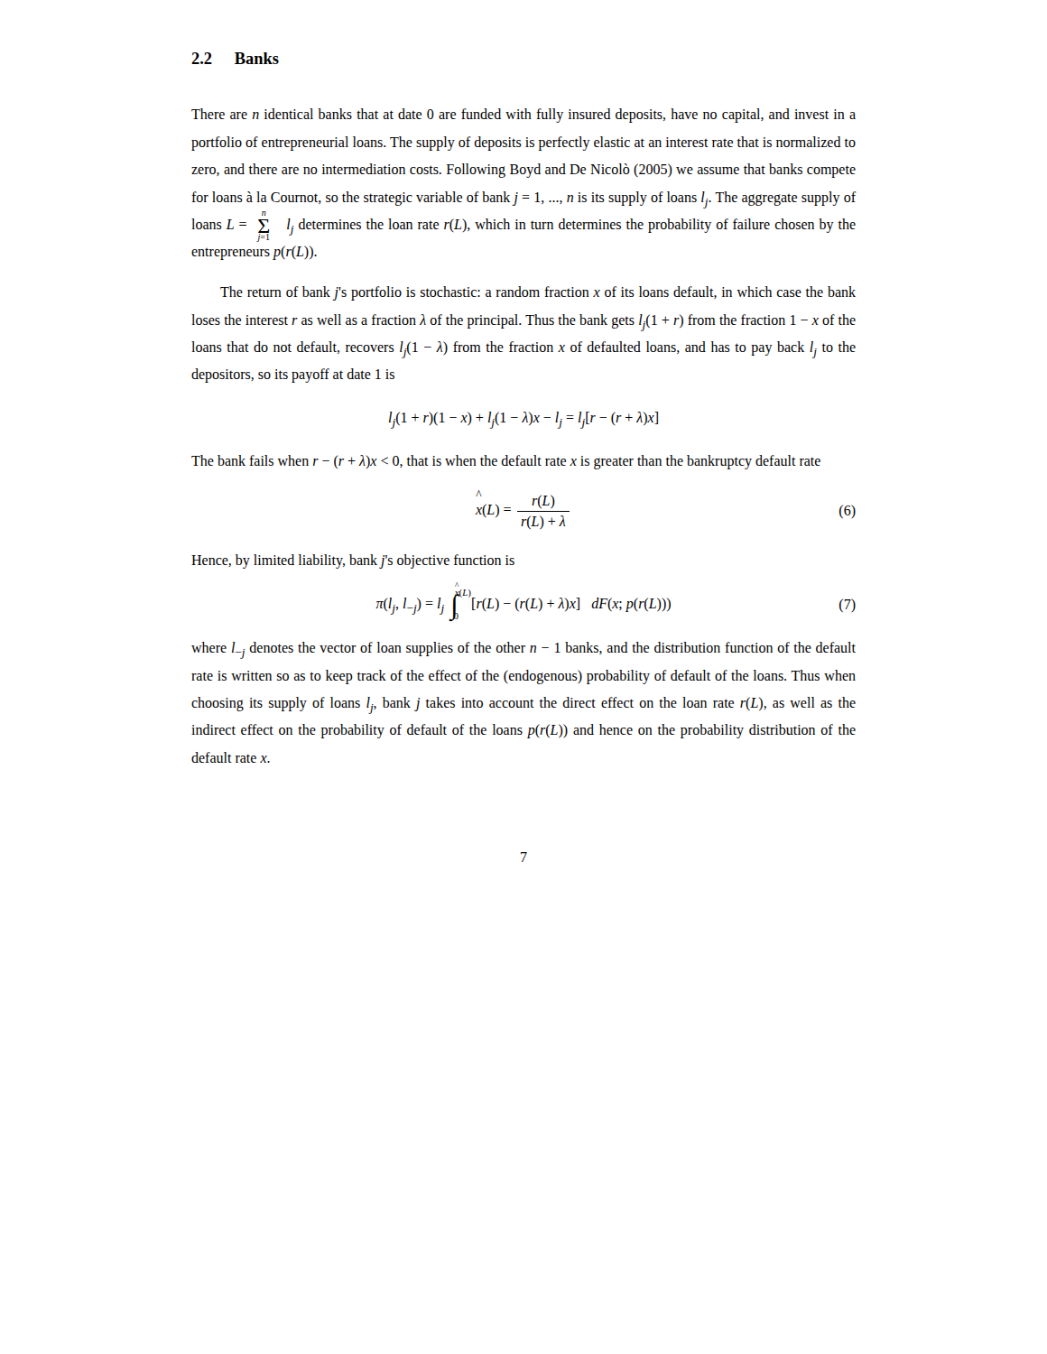2.2 Banks
There are n identical banks that at date 0 are funded with fully insured deposits, have no capital, and invest in a portfolio of entrepreneurial loans. The supply of deposits is perfectly elastic at an interest rate that is normalized to zero, and there are no intermediation costs. Following Boyd and De Nicolò (2005) we assume that banks compete for loans à la Cournot, so the strategic variable of bank j = 1, ..., n is its supply of loans lj. The aggregate supply of loans L = Σnj=1 lj determines the loan rate r(L), which in turn determines the probability of failure chosen by the entrepreneurs p(r(L)).
The return of bank j's portfolio is stochastic: a random fraction x of its loans default, in which case the bank loses the interest r as well as a fraction λ of the principal. Thus the bank gets lj(1 + r) from the fraction 1 − x of the loans that do not default, recovers lj(1 − λ) from the fraction x of defaulted loans, and has to pay back lj to the depositors, so its payoff at date 1 is
lj(1 + r)(1 − x) + lj(1 − λ)x − lj = lj[r − (r + λ)x]
The bank fails when r − (r + λ)x < 0, that is when the default rate x is greater than the bankruptcy default rate
^x(L) = r(L) r(L) + λ
(6)
Hence, by limited liability, bank j's objective function is
π(lj, l−j) = lj ∫^x(L) 0 [r(L) − (r(L) + λ)x] dF(x; p(r(L)))
(7)
where l−j denotes the vector of loan supplies of the other n − 1 banks, and the distribution function of the default rate is written so as to keep track of the effect of the (endogenous) probability of default of the loans. Thus when choosing its supply of loans lj, bank j takes into account the direct effect on the loan rate r(L), as well as the indirect effect on the probability of default of the loans p(r(L)) and hence on the probability distribution of the default rate x.
7